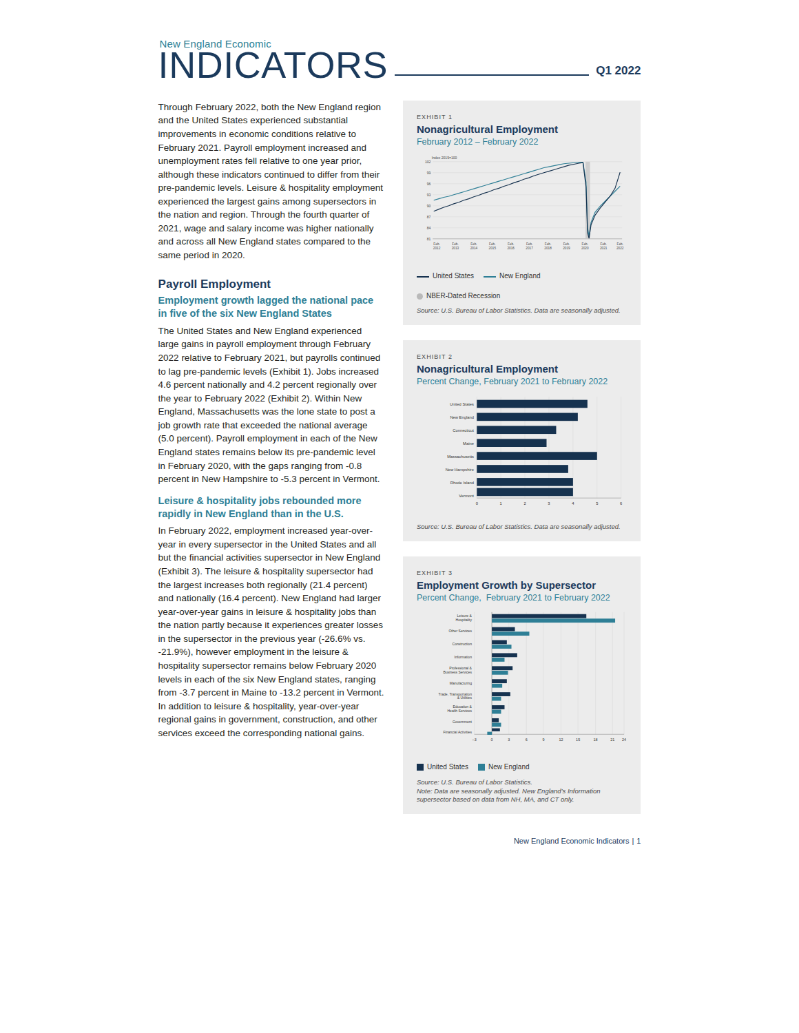New England Economic
INDICATORS
Q1 2022
Through February 2022, both the New England region and the United States experienced substantial improvements in economic conditions relative to February 2021. Payroll employment increased and unemployment rates fell relative to one year prior, although these indicators continued to differ from their pre-pandemic levels. Leisure & hospitality employment experienced the largest gains among supersectors in the nation and region. Through the fourth quarter of 2021, wage and salary income was higher nationally and across all New England states compared to the same period in 2020.
Payroll Employment
Employment growth lagged the national pace in five of the six New England States
The United States and New England experienced large gains in payroll employment through February 2022 relative to February 2021, but payrolls continued to lag pre-pandemic levels (Exhibit 1). Jobs increased 4.6 percent nationally and 4.2 percent regionally over the year to February 2022 (Exhibit 2). Within New England, Massachusetts was the lone state to post a job growth rate that exceeded the national average (5.0 percent). Payroll employment in each of the New England states remains below its pre-pandemic level in February 2020, with the gaps ranging from -0.8 percent in New Hampshire to -5.3 percent in Vermont.
Leisure & hospitality jobs rebounded more rapidly in New England than in the U.S.
In February 2022, employment increased year-over-year in every supersector in the United States and all but the financial activities supersector in New England (Exhibit 3). The leisure & hospitality supersector had the largest increases both regionally (21.4 percent) and nationally (16.4 percent). New England had larger year-over-year gains in leisure & hospitality jobs than the nation partly because it experiences greater losses in the supersector in the previous year (-26.6% vs. -21.9%), however employment in the leisure & hospitality supersector remains below February 2020 levels in each of the six New England states, ranging from -3.7 percent in Maine to -13.2 percent in Vermont. In addition to leisure & hospitality, year-over-year regional gains in government, construction, and other services exceed the corresponding national gains.
Exhibit 1
Nonagricultural Employment
February 2012 – February 2022
Index 2019=100 102 99 96 93 90 87 84 81 Feb.2012 Feb.2013 Feb.2014 Feb.2015 Feb.2016 Feb.2017 Feb.2018 Feb.2019 Feb.2020 Feb.2021 Feb.2022
United States New England NBER-Dated Recession
Source: U.S. Bureau of Labor Statistics. Data are seasonally adjusted.
Exhibit 2
Nonagricultural Employment
Percent Change, February 2021 to February 2022
United States New England Connecticut Maine Massachusetts New Hampshire Rhode Island Vermont 0 1 2 3 4 5 6
Source: U.S. Bureau of Labor Statistics. Data are seasonally adjusted.
Exhibit 3
Employment Growth by Supersector
Percent Change, February 2021 to February 2022
Leisure &Hospitality Other Services Construction Information Professional &Business Services Manufacturing Trade, Transportation& Utilities Education &Health Services Government Financial Activities –3 0 3 6 9 12 15 18 21 24
United States New England
Source: U.S. Bureau of Labor Statistics.
Note: Data are seasonally adjusted. New England’s Information supersector based on data from NH, MA, and CT only.
New England Economic Indicators|1